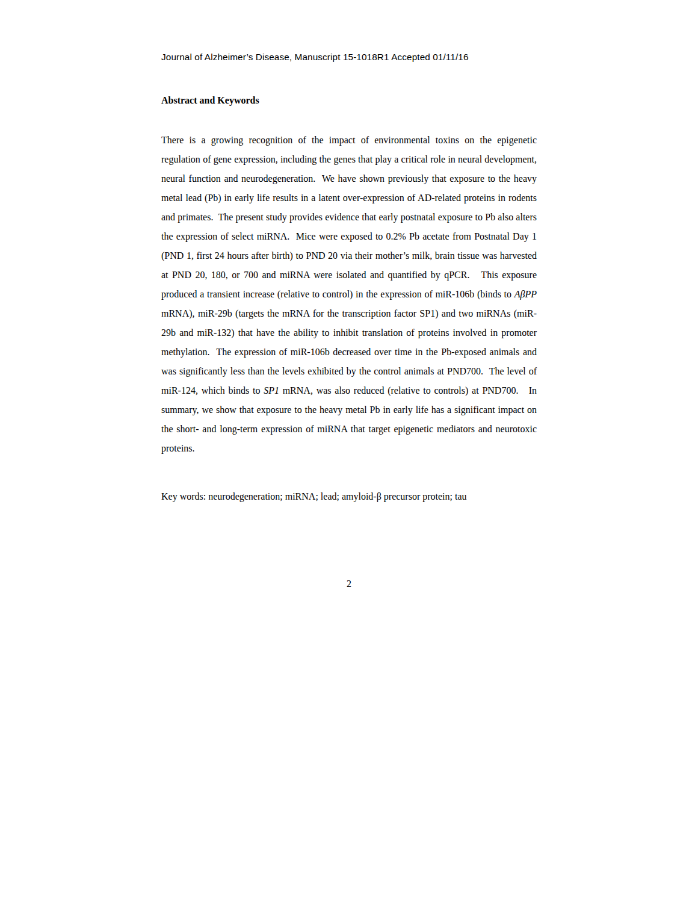Journal of Alzheimer’s Disease, Manuscript 15-1018R1 Accepted 01/11/16
Abstract and Keywords
There is a growing recognition of the impact of environmental toxins on the epigenetic regulation of gene expression, including the genes that play a critical role in neural development, neural function and neurodegeneration. We have shown previously that exposure to the heavy metal lead (Pb) in early life results in a latent over-expression of AD-related proteins in rodents and primates. The present study provides evidence that early postnatal exposure to Pb also alters the expression of select miRNA. Mice were exposed to 0.2% Pb acetate from Postnatal Day 1 (PND 1, first 24 hours after birth) to PND 20 via their mother’s milk, brain tissue was harvested at PND 20, 180, or 700 and miRNA were isolated and quantified by qPCR. This exposure produced a transient increase (relative to control) in the expression of miR-106b (binds to AβPP mRNA), miR-29b (targets the mRNA for the transcription factor SP1) and two miRNAs (miR-29b and miR-132) that have the ability to inhibit translation of proteins involved in promoter methylation. The expression of miR-106b decreased over time in the Pb-exposed animals and was significantly less than the levels exhibited by the control animals at PND700. The level of miR-124, which binds to SP1 mRNA, was also reduced (relative to controls) at PND700. In summary, we show that exposure to the heavy metal Pb in early life has a significant impact on the short- and long-term expression of miRNA that target epigenetic mediators and neurotoxic proteins.
Key words: neurodegeneration; miRNA; lead; amyloid-β precursor protein; tau
2